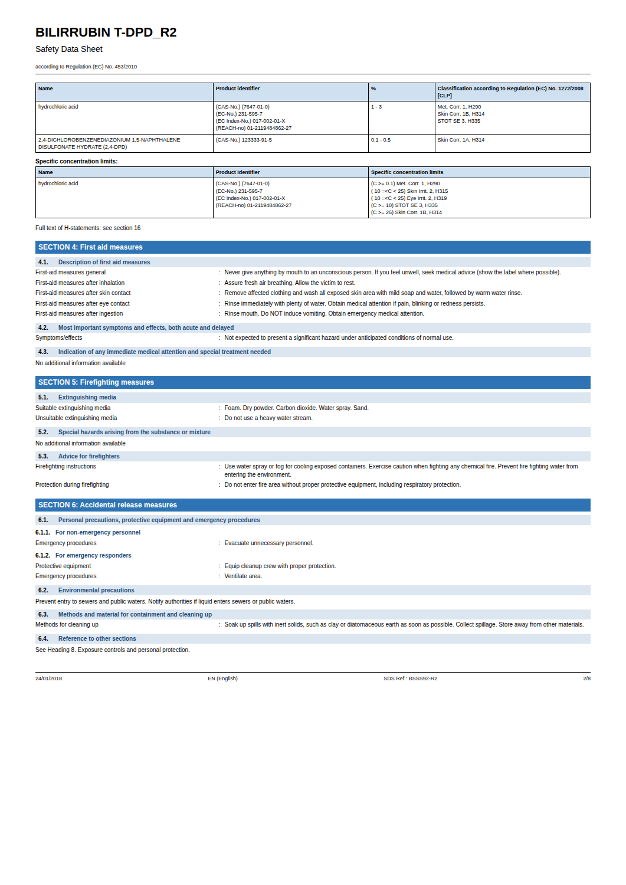BILIRRUBIN T-DPD_R2
Safety Data Sheet
according to Regulation (EC) No. 453/2010
| Name | Product identifier | % | Classification according to Regulation (EC) No. 1272/2008 [CLP] |
| --- | --- | --- | --- |
| hydrochloric acid | (CAS-No.) (7647-01-0) (EC-No.) 231-595-7 (EC Index-No.) 017-002-01-X (REACH-no) 01-2119484862-27 | 1 - 3 | Met. Corr. 1, H290 Skin Corr. 1B, H314 STOT SE 3, H335 |
| 2,4-DICHLOROBENZENEDIAZONIUM 1,5-NAPHTHALENE DISULFONATE HYDRATE (2,4-DPD) | (CAS-No.) 123333-91-5 | 0.1 - 0.5 | Skin Corr. 1A, H314 |
Specific concentration limits:
| Name | Product identifier | Specific concentration limits |
| --- | --- | --- |
| hydrochloric acid | (CAS-No.) (7647-01-0) (EC-No.) 231-595-7 (EC Index-No.) 017-002-01-X (REACH-no) 01-2119484862-27 | (C >= 0.1) Met. Corr. 1, H290 ( 10 =<C < 25) Skin Irrit. 2, H315 ( 10 =<C < 25) Eye Irrit. 2, H319 (C >= 10) STOT SE 3, H335 (C >= 25) Skin Corr. 1B, H314 |
Full text of H-statements: see section 16
SECTION 4: First aid measures
4.1. Description of first aid measures
| First-aid measures general | : | Never give anything by mouth to an unconscious person. If you feel unwell, seek medical advice (show the label where possible). |
| First-aid measures after inhalation | : | Assure fresh air breathing. Allow the victim to rest. |
| First-aid measures after skin contact | : | Remove affected clothing and wash all exposed skin area with mild soap and water, followed by warm water rinse. |
| First-aid measures after eye contact | : | Rinse immediately with plenty of water. Obtain medical attention if pain, blinking or redness persists. |
| First-aid measures after ingestion | : | Rinse mouth. Do NOT induce vomiting. Obtain emergency medical attention. |
4.2. Most important symptoms and effects, both acute and delayed
| Symptoms/effects | : | Not expected to present a significant hazard under anticipated conditions of normal use. |
4.3. Indication of any immediate medical attention and special treatment needed
No additional information available
SECTION 5: Firefighting measures
5.1. Extinguishing media
| Suitable extinguishing media | : | Foam. Dry powder. Carbon dioxide. Water spray. Sand. |
| Unsuitable extinguishing media | : | Do not use a heavy water stream. |
5.2. Special hazards arising from the substance or mixture
No additional information available
5.3. Advice for firefighters
| Firefighting instructions | : | Use water spray or fog for cooling exposed containers. Exercise caution when fighting any chemical fire. Prevent fire fighting water from entering the environment. |
| Protection during firefighting | : | Do not enter fire area without proper protective equipment, including respiratory protection. |
SECTION 6: Accidental release measures
6.1. Personal precautions, protective equipment and emergency procedures
6.1.1. For non-emergency personnel
| Emergency procedures | : | Evacuate unnecessary personnel. |
6.1.2. For emergency responders
| Protective equipment | : | Equip cleanup crew with proper protection. |
| Emergency procedures | : | Ventilate area. |
6.2. Environmental precautions
Prevent entry to sewers and public waters. Notify authorities if liquid enters sewers or public waters.
6.3. Methods and material for containment and cleaning up
| Methods for cleaning up | : | Soak up spills with inert solids, such as clay or diatomaceous earth as soon as possible. Collect spillage. Store away from other materials. |
6.4. Reference to other sections
See Heading 8. Exposure controls and personal protection.
24/01/2018
EN (English)
SDS Ref.: BSSS92-R2
2/8